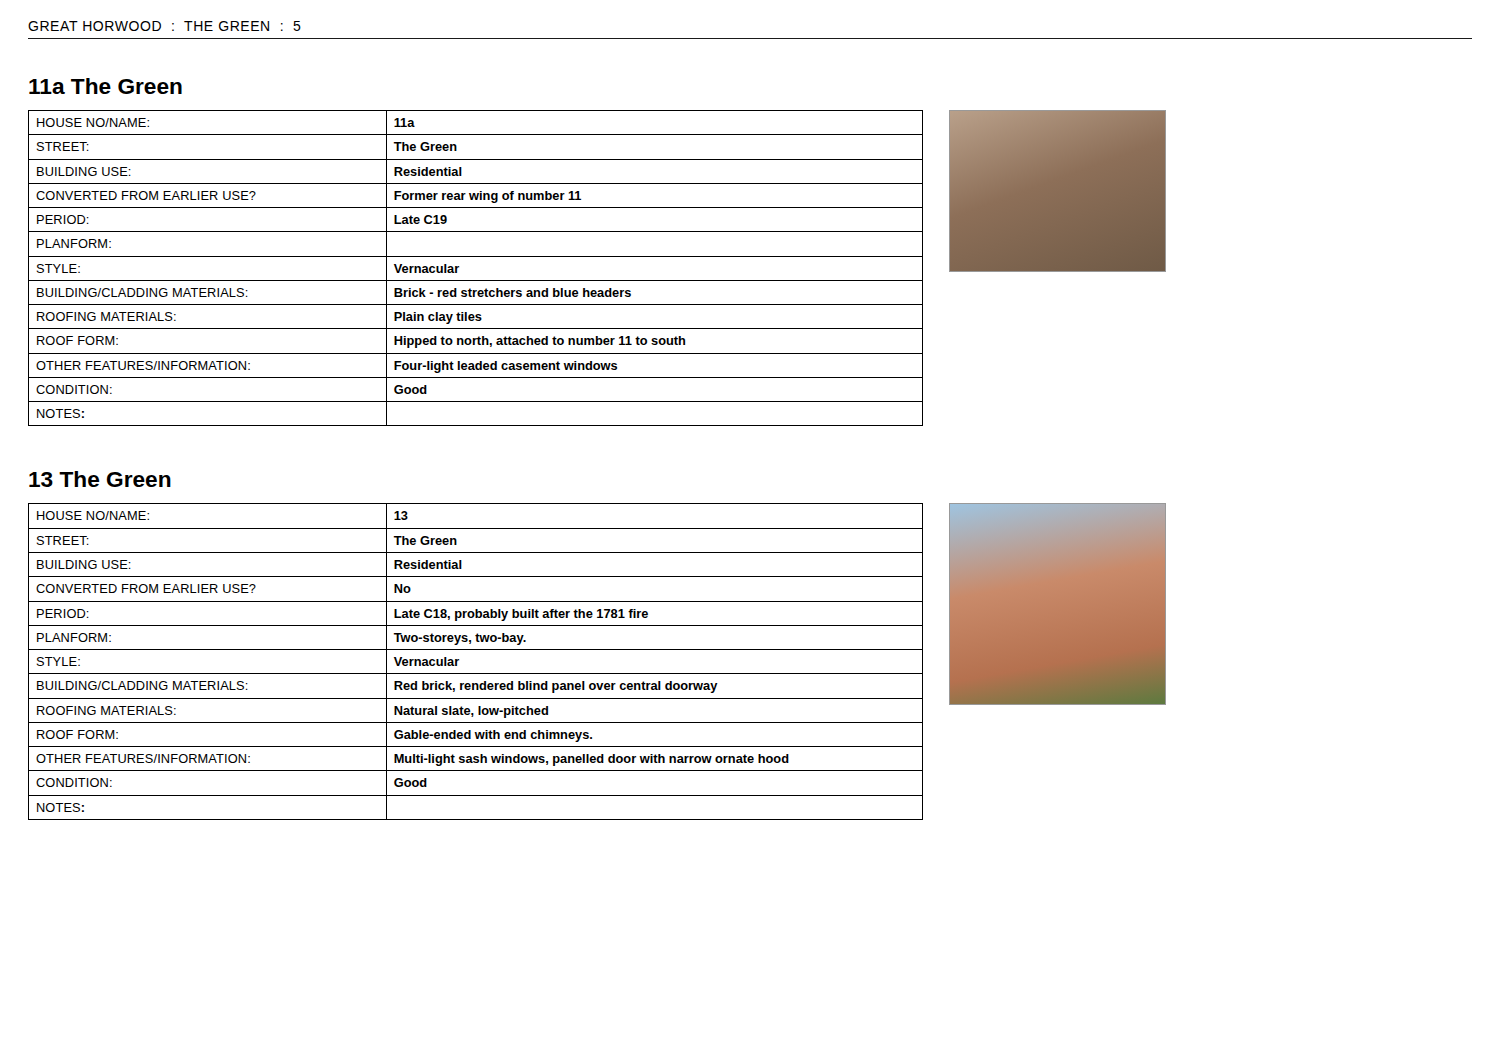GREAT HORWOOD : THE GREEN : 5
11a The Green
| HOUSE NO/NAME: | 11a |
| STREET: | The Green |
| BUILDING USE: | Residential |
| CONVERTED FROM EARLIER USE? | Former rear wing of number 11 |
| PERIOD: | Late C19 |
| PLANFORM: | |
| STYLE: | Vernacular |
| BUILDING/CLADDING MATERIALS: | Brick - red stretchers and blue headers |
| ROOFING MATERIALS: | Plain clay tiles |
| ROOF FORM: | Hipped to north, attached to number 11 to south |
| OTHER FEATURES/INFORMATION: | Four-light leaded casement windows |
| CONDITION: | Good |
| NOTES : | |
13 The Green
| HOUSE NO/NAME: | 13 |
| STREET: | The Green |
| BUILDING USE: | Residential |
| CONVERTED FROM EARLIER USE? | No |
| PERIOD: | Late C18, probably built after the 1781 fire |
| PLANFORM: | Two-storeys, two-bay. |
| STYLE: | Vernacular |
| BUILDING/CLADDING MATERIALS: | Red brick, rendered blind panel over central doorway |
| ROOFING MATERIALS: | Natural slate, low-pitched |
| ROOF FORM: | Gable-ended with end chimneys. |
| OTHER FEATURES/INFORMATION: | Multi-light sash windows, panelled door with narrow ornate hood |
| CONDITION: | Good |
| NOTES : | |